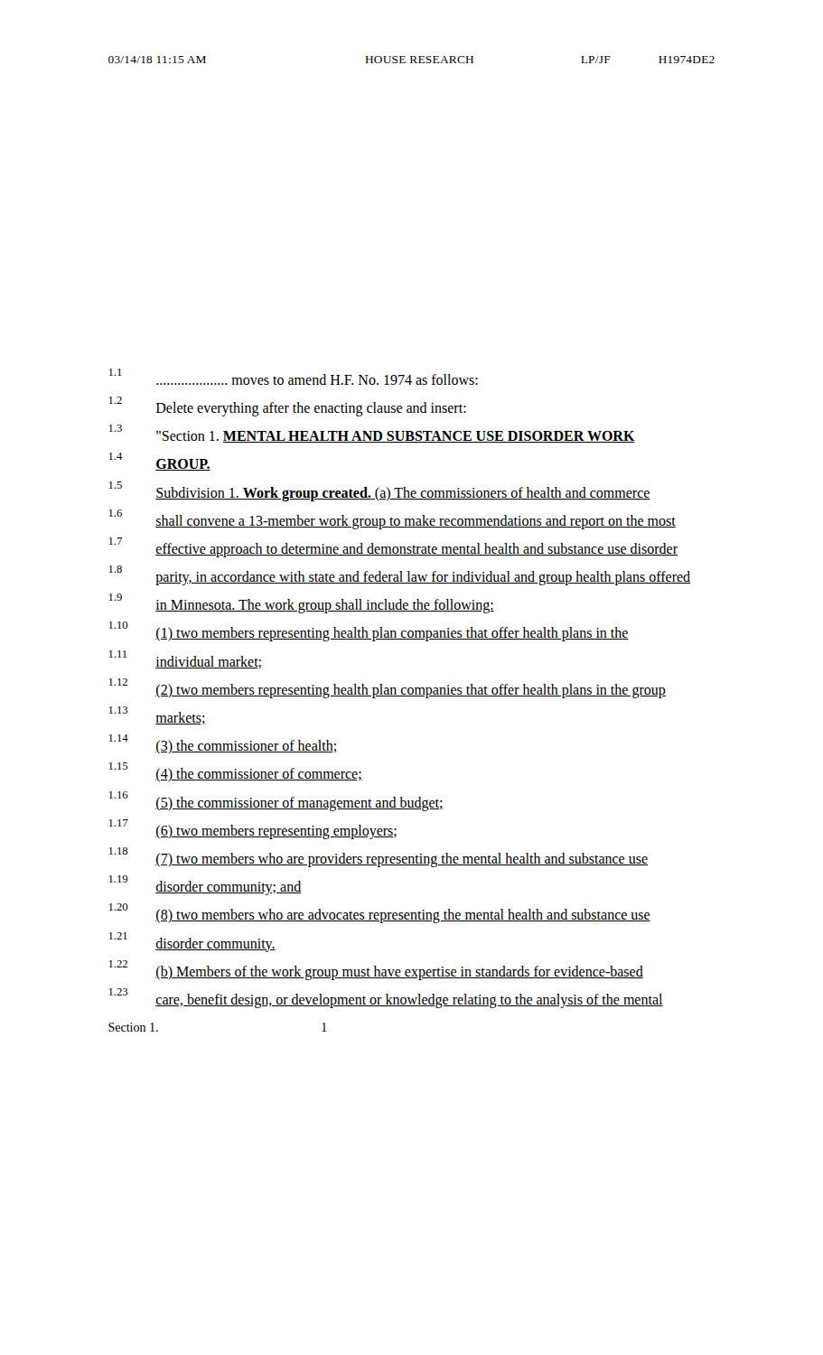03/14/18 11:15 AM
HOUSE RESEARCH
LP/JF H1974DE2
| 1.1 | .................... moves to amend H.F. No. 1974 as follows: |
| 1.2 | Delete everything after the enacting clause and insert: |
| 1.3 | "Section 1. MENTAL HEALTH AND SUBSTANCE USE DISORDER WORK |
| 1.4 | GROUP. |
| 1.5 | Subdivision 1. Work group created. (a) The commissioners of health and commerce |
| 1.6 | shall convene a 13-member work group to make recommendations and report on the most |
| 1.7 | effective approach to determine and demonstrate mental health and substance use disorder |
| 1.8 | parity, in accordance with state and federal law for individual and group health plans offered |
| 1.9 | in Minnesota. The work group shall include the following: |
| 1.10 | (1) two members representing health plan companies that offer health plans in the |
| 1.11 | individual market; |
| 1.12 | (2) two members representing health plan companies that offer health plans in the group |
| 1.13 | markets; |
| 1.14 | (3) the commissioner of health; |
| 1.15 | (4) the commissioner of commerce; |
| 1.16 | (5) the commissioner of management and budget; |
| 1.17 | (6) two members representing employers; |
| 1.18 | (7) two members who are providers representing the mental health and substance use |
| 1.19 | disorder community; and |
| 1.20 | (8) two members who are advocates representing the mental health and substance use |
| 1.21 | disorder community. |
| 1.22 | (b) Members of the work group must have expertise in standards for evidence-based |
| 1.23 | care, benefit design, or development or knowledge relating to the analysis of the mental |
Section 1.
1